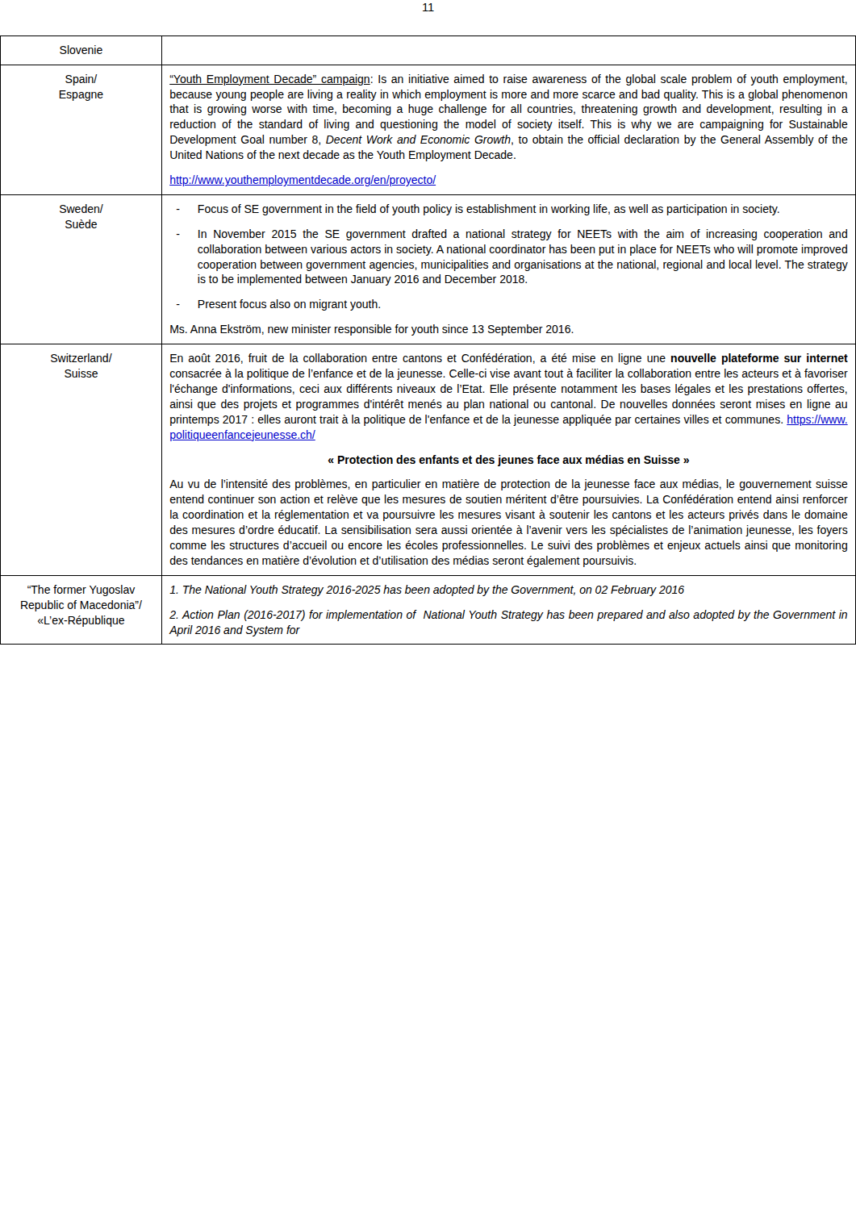11
| Slovenie | |
| Spain/ Espagne | “Youth Employment Decade” campaign : Is an initiative aimed to raise awareness of the global scale problem of youth employment, because young people are living a reality in which employment is more and more scarce and bad quality. This is a global phenomenon that is growing worse with time, becoming a huge challenge for all countries, threatening growth and development, resulting in a reduction of the standard of living and questioning the model of society itself. This is why we are campaigning for Sustainable Development Goal number 8, Decent Work and Economic Growth , to obtain the official declaration by the General Assembly of the United Nations of the next decade as the Youth Employment Decade. http://www.youthemploymentdecade.org/en/proyecto/ |
| Sweden/ Suède | Focus of SE government in the field of youth policy is establishment in working life, as well as participation in society. In November 2015 the SE government drafted a national strategy for NEETs with the aim of increasing cooperation and collaboration between various actors in society. A national coordinator has been put in place for NEETs who will promote improved cooperation between government agencies, municipalities and organisations at the national, regional and local level. The strategy is to be implemented between January 2016 and December 2018. Present focus also on migrant youth. Ms. Anna Ekström, new minister responsible for youth since 13 September 2016. |
| Switzerland/ Suisse | En août 2016, fruit de la collaboration entre cantons et Confédération, a été mise en ligne une nouvelle plateforme sur internet consacrée à la politique de l’enfance et de la jeunesse. Celle-ci vise avant tout à faciliter la collaboration entre les acteurs et à favoriser l'échange d'informations, ceci aux différents niveaux de l’Etat. Elle présente notamment les bases légales et les prestations offertes, ainsi que des projets et programmes d'intérêt menés au plan national ou cantonal. De nouvelles données seront mises en ligne au printemps 2017 : elles auront trait à la politique de l'enfance et de la jeunesse appliquée par certaines villes et communes. https://www.politiqueenfancejeunesse.ch/ « Protection des enfants et des jeunes face aux médias en Suisse » Au vu de l’intensité des problèmes, en particulier en matière de protection de la jeunesse face aux médias, le gouvernement suisse entend continuer son action et relève que les mesures de soutien méritent d’être poursuivies. La Confédération entend ainsi renforcer la coordination et la réglementation et va poursuivre les mesures visant à soutenir les cantons et les acteurs privés dans le domaine des mesures d’ordre éducatif. La sensibilisation sera aussi orientée à l’avenir vers les spécialistes de l’animation jeunesse, les foyers comme les structures d’accueil ou encore les écoles professionnelles. Le suivi des problèmes et enjeux actuels ainsi que monitoring des tendances en matière d’évolution et d’utilisation des médias seront également poursuivis. |
| “The former Yugoslav Republic of Macedonia”/ «L’ex-République | 1. The National Youth Strategy 2016-2025 has been adopted by the Government, on 02 February 2016 2. Action Plan (2016-2017) for implementation of National Youth Strategy has been prepared and also adopted by the Government in April 2016 and System for |